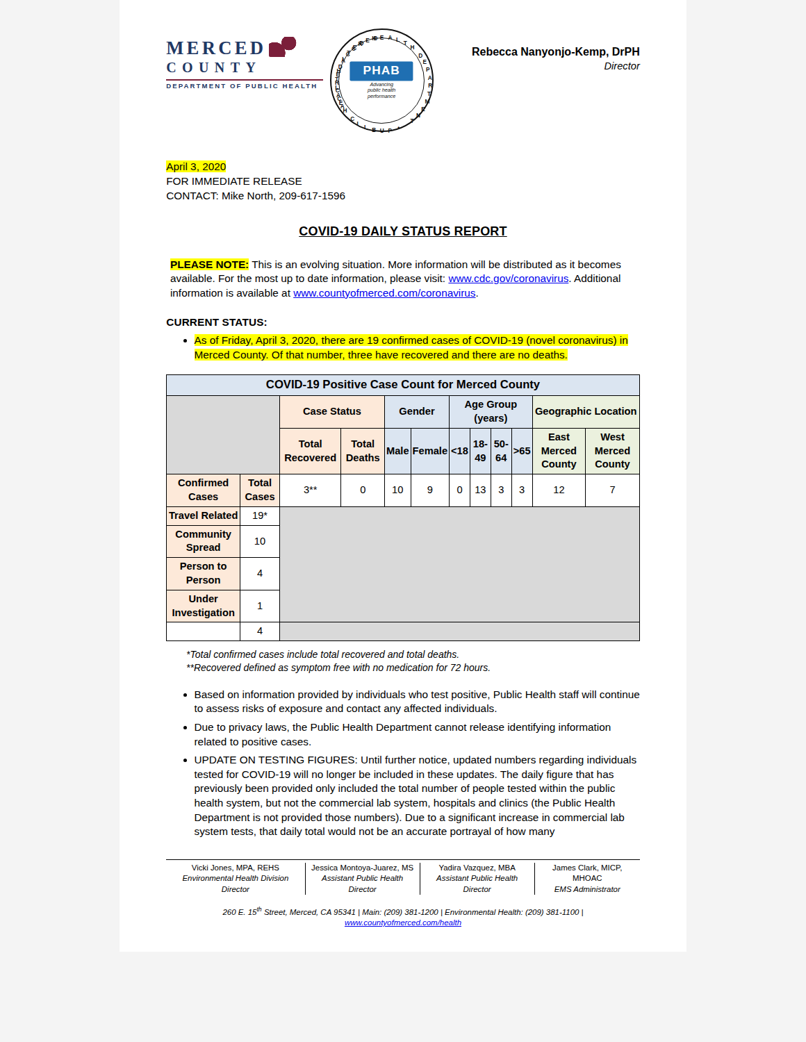MERCED
COUNTY
DEPARTMENT OF PUBLIC HEALTH
A C C R E D I T E D H E A L T H D E P A R T M E N T • P U B L I C H E A L T H A C C R E D
PHAB
Advancing
public health
performance
Rebecca Nanyonjo-Kemp, DrPH
Director
April 3, 2020
FOR IMMEDIATE RELEASE
CONTACT: Mike North, 209-617-1596
COVID-19 DAILY STATUS REPORT
PLEASE NOTE: This is an evolving situation. More information will be distributed as it becomes available. For the most up to date information, please visit: www.cdc.gov/coronavirus. Additional information is available at www.countyofmerced.com/coronavirus.
CURRENT STATUS:
As of Friday, April 3, 2020, there are 19 confirmed cases of COVID-19 (novel coronavirus) in Merced County. Of that number, three have recovered and there are no deaths.
COVID-19 Positive Case Count for Merced County
| | Case Status | Gender | Age Group (years) | Geographic Location |
| --- | --- | --- | --- | --- |
| Total Recovered | Total Deaths | Male | Female | <18 | 18-49 | 50-64 | >65 | East Merced County | West Merced County |
| Confirmed Cases | Total Cases | 3** | 0 | 10 | 9 | 0 | 13 | 3 | 3 | 12 | 7 |
| Travel Related | 19* | |
| Community Spread | 10 |
| Person to Person | 4 |
| Under Investigation | 1 |
| | 4 | |
*Total confirmed cases include total recovered and total deaths.
**Recovered defined as symptom free with no medication for 72 hours.
Based on information provided by individuals who test positive, Public Health staff will continue to assess risks of exposure and contact any affected individuals.
Due to privacy laws, the Public Health Department cannot release identifying information related to positive cases.
UPDATE ON TESTING FIGURES: Until further notice, updated numbers regarding individuals tested for COVID-19 will no longer be included in these updates. The daily figure that has previously been provided only included the total number of people tested within the public health system, but not the commercial lab system, hospitals and clinics (the Public Health Department is not provided those numbers). Due to a significant increase in commercial lab system tests, that daily total would not be an accurate portrayal of how many
| Vicki Jones, MPA, REHS Environmental Health Division Director | Jessica Montoya-Juarez, MS Assistant Public Health Director | Yadira Vazquez, MBA Assistant Public Health Director | James Clark, MICP, MHOAC EMS Administrator |
260 E. 15th Street, Merced, CA 95341 | Main: (209) 381-1200 | Environmental Health: (209) 381-1100 | www.countyofmerced.com/health